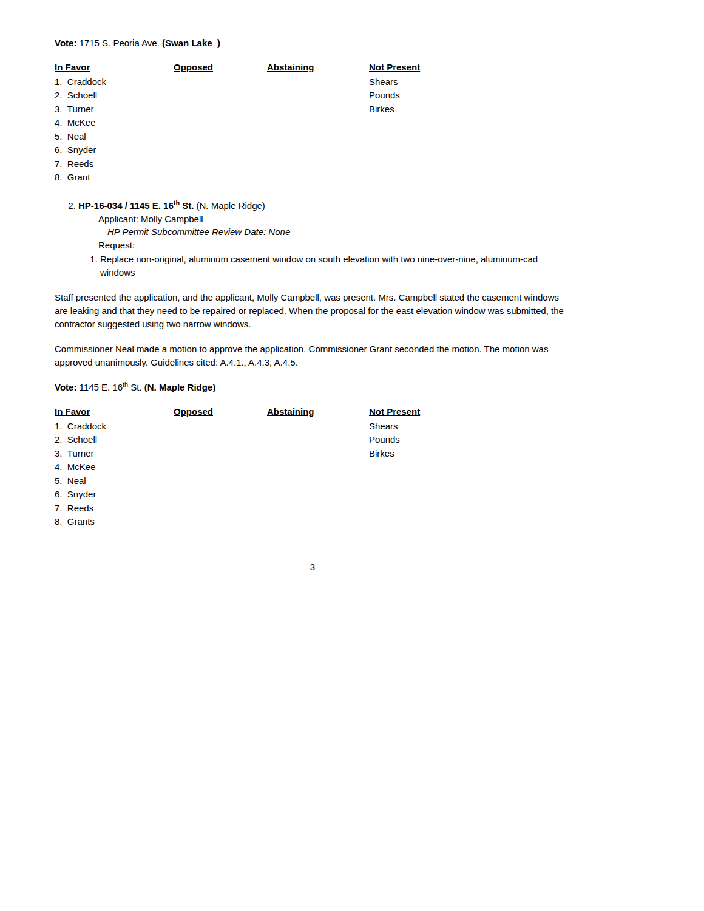Vote: 1715 S. Peoria Ave. (Swan Lake )
| In Favor | Opposed | Abstaining | Not Present |
| --- | --- | --- | --- |
| 1. Craddock | | | Shears |
| 2. Schoell | | | Pounds |
| 3. Turner | | | Birkes |
| 4. McKee | | | |
| 5. Neal | | | |
| 6. Snyder | | | |
| 7. Reeds | | | |
| 8. Grant | | | |
HP-16-034 / 1145 E. 16th St. (N. Maple Ridge)
Applicant: Molly Campbell
HP Permit Subcommittee Review Date: None
Request:
Replace non-original, aluminum casement window on south elevation with two nine-over-nine, aluminum-cad windows
Staff presented the application, and the applicant, Molly Campbell, was present. Mrs. Campbell stated the casement windows are leaking and that they need to be repaired or replaced. When the proposal for the east elevation window was submitted, the contractor suggested using two narrow windows.
Commissioner Neal made a motion to approve the application. Commissioner Grant seconded the motion. The motion was approved unanimously. Guidelines cited: A.4.1., A.4.3, A.4.5.
Vote: 1145 E. 16th St. (N. Maple Ridge)
| In Favor | Opposed | Abstaining | Not Present |
| --- | --- | --- | --- |
| 1. Craddock | | | Shears |
| 2. Schoell | | | Pounds |
| 3. Turner | | | Birkes |
| 4. McKee | | | |
| 5. Neal | | | |
| 6. Snyder | | | |
| 7. Reeds | | | |
| 8. Grants | | | |
3